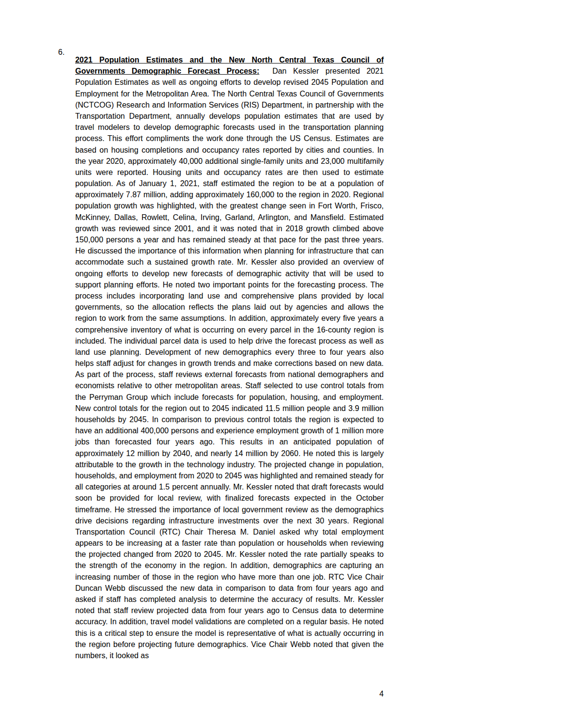6.
2021 Population Estimates and the New North Central Texas Council of Governments Demographic Forecast Process: Dan Kessler presented 2021 Population Estimates as well as ongoing efforts to develop revised 2045 Population and Employment for the Metropolitan Area. The North Central Texas Council of Governments (NCTCOG) Research and Information Services (RIS) Department, in partnership with the Transportation Department, annually develops population estimates that are used by travel modelers to develop demographic forecasts used in the transportation planning process. This effort compliments the work done through the US Census. Estimates are based on housing completions and occupancy rates reported by cities and counties. In the year 2020, approximately 40,000 additional single-family units and 23,000 multifamily units were reported. Housing units and occupancy rates are then used to estimate population. As of January 1, 2021, staff estimated the region to be at a population of approximately 7.87 million, adding approximately 160,000 to the region in 2020. Regional population growth was highlighted, with the greatest change seen in Fort Worth, Frisco, McKinney, Dallas, Rowlett, Celina, Irving, Garland, Arlington, and Mansfield. Estimated growth was reviewed since 2001, and it was noted that in 2018 growth climbed above 150,000 persons a year and has remained steady at that pace for the past three years. He discussed the importance of this information when planning for infrastructure that can accommodate such a sustained growth rate. Mr. Kessler also provided an overview of ongoing efforts to develop new forecasts of demographic activity that will be used to support planning efforts. He noted two important points for the forecasting process. The process includes incorporating land use and comprehensive plans provided by local governments, so the allocation reflects the plans laid out by agencies and allows the region to work from the same assumptions. In addition, approximately every five years a comprehensive inventory of what is occurring on every parcel in the 16-county region is included. The individual parcel data is used to help drive the forecast process as well as land use planning. Development of new demographics every three to four years also helps staff adjust for changes in growth trends and make corrections based on new data. As part of the process, staff reviews external forecasts from national demographers and economists relative to other metropolitan areas. Staff selected to use control totals from the Perryman Group which include forecasts for population, housing, and employment. New control totals for the region out to 2045 indicated 11.5 million people and 3.9 million households by 2045. In comparison to previous control totals the region is expected to have an additional 400,000 persons and experience employment growth of 1 million more jobs than forecasted four years ago. This results in an anticipated population of approximately 12 million by 2040, and nearly 14 million by 2060. He noted this is largely attributable to the growth in the technology industry. The projected change in population, households, and employment from 2020 to 2045 was highlighted and remained steady for all categories at around 1.5 percent annually. Mr. Kessler noted that draft forecasts would soon be provided for local review, with finalized forecasts expected in the October timeframe. He stressed the importance of local government review as the demographics drive decisions regarding infrastructure investments over the next 30 years. Regional Transportation Council (RTC) Chair Theresa M. Daniel asked why total employment appears to be increasing at a faster rate than population or households when reviewing the projected changed from 2020 to 2045. Mr. Kessler noted the rate partially speaks to the strength of the economy in the region. In addition, demographics are capturing an increasing number of those in the region who have more than one job. RTC Vice Chair Duncan Webb discussed the new data in comparison to data from four years ago and asked if staff has completed analysis to determine the accuracy of results. Mr. Kessler noted that staff review projected data from four years ago to Census data to determine accuracy. In addition, travel model validations are completed on a regular basis. He noted this is a critical step to ensure the model is representative of what is actually occurring in the region before projecting future demographics. Vice Chair Webb noted that given the numbers, it looked as
4